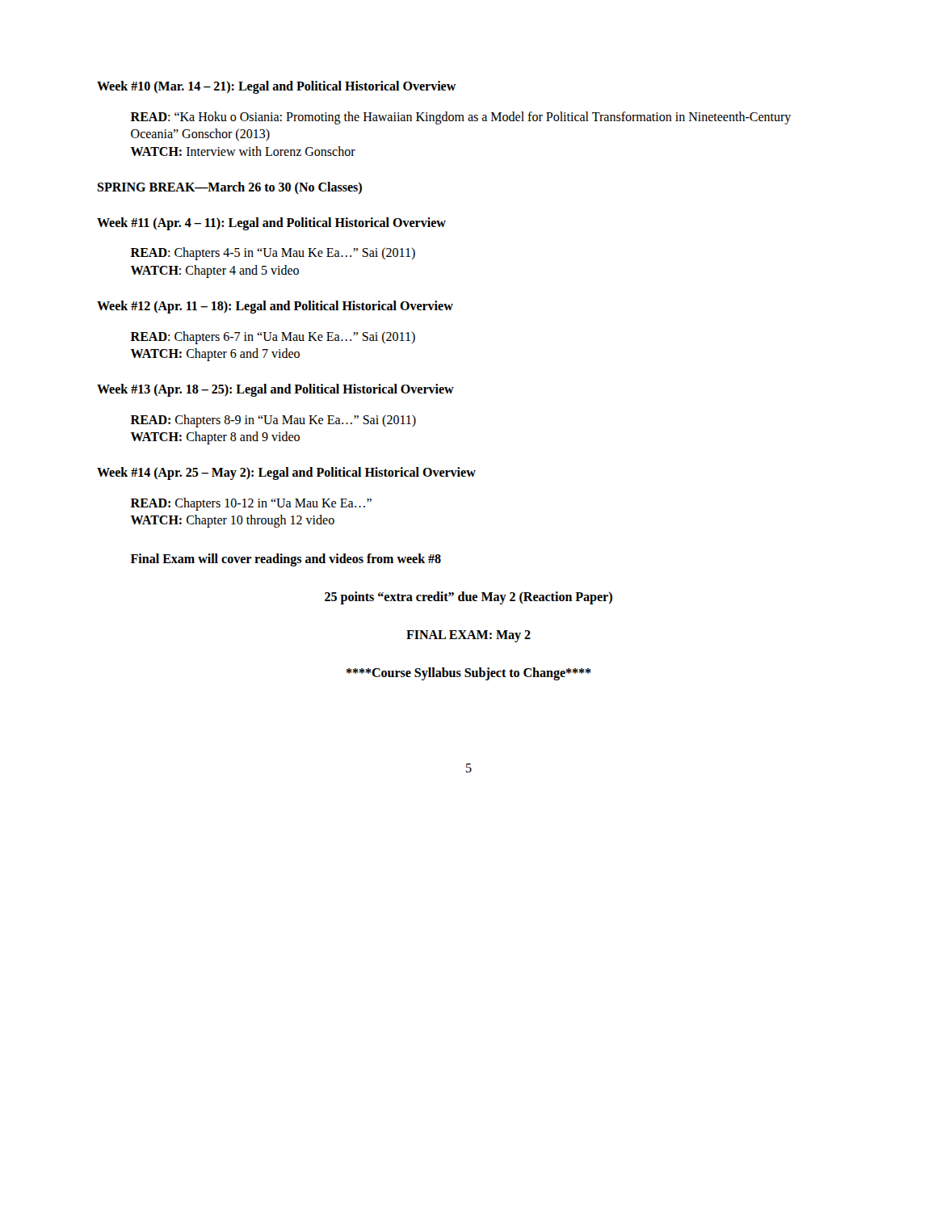Week #10 (Mar. 14 – 21): Legal and Political Historical Overview
READ: “Ka Hoku o Osiania: Promoting the Hawaiian Kingdom as a Model for Political Transformation in Nineteenth-Century Oceania” Gonschor (2013)
WATCH: Interview with Lorenz Gonschor
SPRING BREAK—March 26 to 30 (No Classes)
Week #11 (Apr. 4 – 11): Legal and Political Historical Overview
READ: Chapters 4-5 in “Ua Mau Ke Ea…” Sai (2011)
WATCH: Chapter 4 and 5 video
Week #12 (Apr. 11 – 18): Legal and Political Historical Overview
READ: Chapters 6-7 in “Ua Mau Ke Ea…” Sai (2011)
WATCH: Chapter 6 and 7 video
Week #13 (Apr. 18 – 25): Legal and Political Historical Overview
READ: Chapters 8-9 in “Ua Mau Ke Ea…” Sai (2011)
WATCH: Chapter 8 and 9 video
Week #14 (Apr. 25 – May 2): Legal and Political Historical Overview
READ: Chapters 10-12 in “Ua Mau Ke Ea…”
WATCH: Chapter 10 through 12 video
Final Exam will cover readings and videos from week #8
25 points “extra credit” due May 2 (Reaction Paper)
FINAL EXAM: May 2
****Course Syllabus Subject to Change****
5